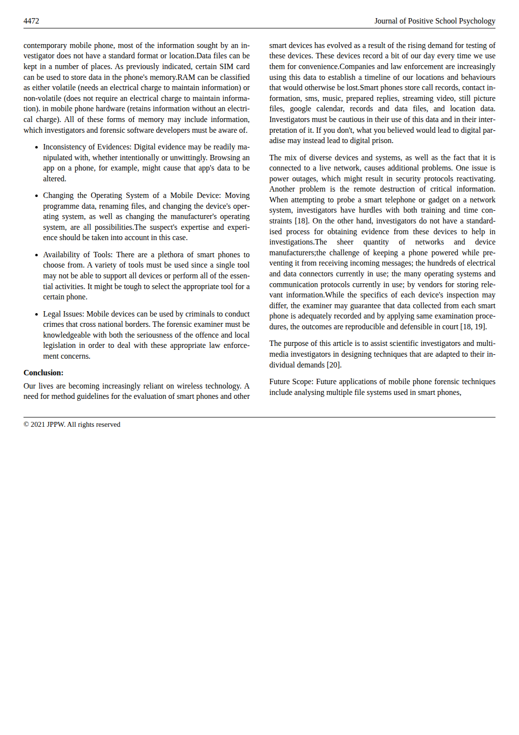4472 Journal of Positive School Psychology
contemporary mobile phone, most of the information sought by an investigator does not have a standard format or location.Data files can be kept in a number of places. As previously indicated, certain SIM card can be used to store data in the phone's memory.RAM can be classified as either volatile (needs an electrical charge to maintain information) or non-volatile (does not require an electrical charge to maintain information). in mobile phone hardware (retains information without an electrical charge). All of these forms of memory may include information, which investigators and forensic software developers must be aware of.
Inconsistency of Evidences: Digital evidence may be readily manipulated with, whether intentionally or unwittingly. Browsing an app on a phone, for example, might cause that app's data to be altered.
Changing the Operating System of a Mobile Device: Moving programme data, renaming files, and changing the device's operating system, as well as changing the manufacturer's operating system, are all possibilities.The suspect's expertise and experience should be taken into account in this case.
Availability of Tools: There are a plethora of smart phones to choose from. A variety of tools must be used since a single tool may not be able to support all devices or perform all of the essential activities. It might be tough to select the appropriate tool for a certain phone.
Legal Issues: Mobile devices can be used by criminals to conduct crimes that cross national borders. The forensic examiner must be knowledgeable with both the seriousness of the offence and local legislation in order to deal with these appropriate law enforcement concerns.
Conclusion:
Our lives are becoming increasingly reliant on wireless technology. A need for method guidelines for the evaluation of smart phones and other smart devices has evolved as a result of the rising demand for testing of these devices. These devices record a bit of our day every time we use them for convenience.Companies and law enforcement are increasingly using this data to establish a timeline of our locations and behaviours that would otherwise be lost.Smart phones store call records, contact information, sms, music, prepared replies, streaming video, still picture files, google calendar, records and data files, and location data. Investigators must be cautious in their use of this data and in their interpretation of it. If you don't, what you believed would lead to digital paradise may instead lead to digital prison.
The mix of diverse devices and systems, as well as the fact that it is connected to a live network, causes additional problems. One issue is power outages, which might result in security protocols reactivating. Another problem is the remote destruction of critical information. When attempting to probe a smart telephone or gadget on a network system, investigators have hurdles with both training and time constraints [18]. On the other hand, investigators do not have a standardised process for obtaining evidence from these devices to help in investigations.The sheer quantity of networks and device manufacturers;the challenge of keeping a phone powered while preventing it from receiving incoming messages; the hundreds of electrical and data connectors currently in use; the many operating systems and communication protocols currently in use; by vendors for storing relevant information.While the specifics of each device's inspection may differ, the examiner may guarantee that data collected from each smart phone is adequately recorded and by applying same examination procedures, the outcomes are reproducible and defensible in court [18, 19].
The purpose of this article is to assist scientific investigators and multimedia investigators in designing techniques that are adapted to their individual demands [20].
Future Scope: Future applications of mobile phone forensic techniques include analysing multiple file systems used in smart phones,
© 2021 JPPW. All rights reserved